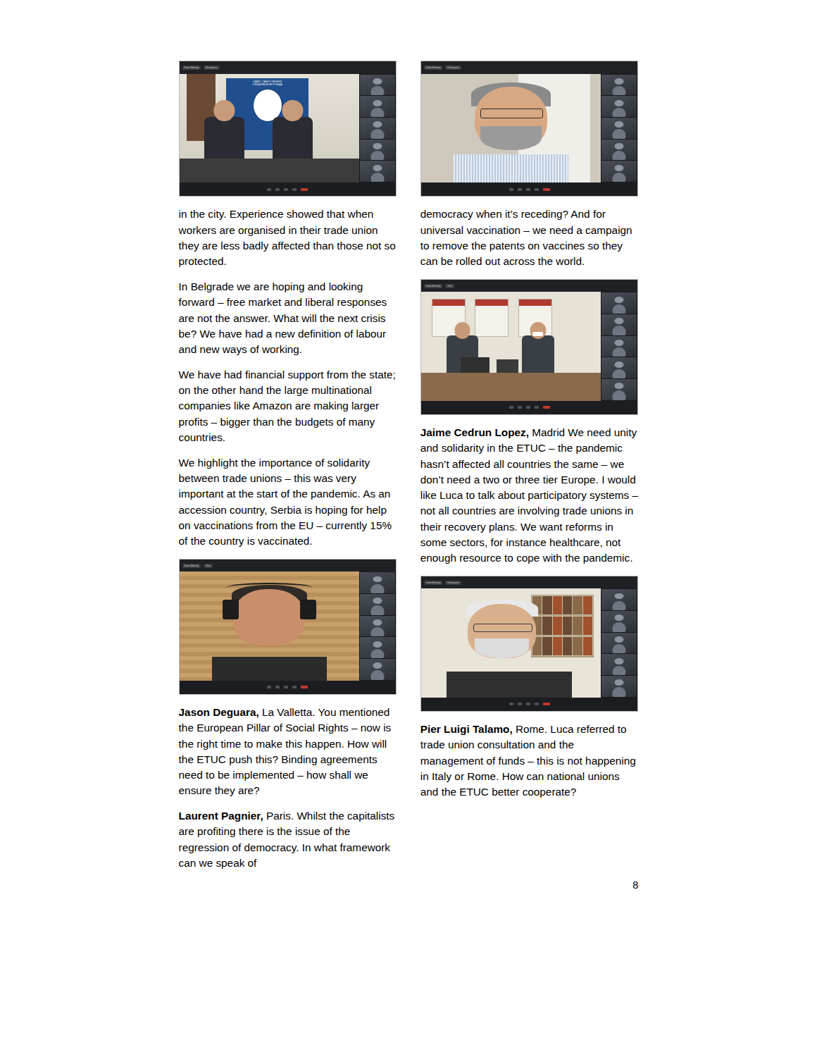Zoom Meeting Participants
САВЕТ САМОСТАЛНИХ
СИНДИКАТА БЕОГРАДА
in the city. Experience showed that when workers are organised in their trade union they are less badly affected than those not so protected.
In Belgrade we are hoping and looking forward – free market and liberal responses are not the answer. What will the next crisis be? We have had a new definition of labour and new ways of working.
We have had financial support from the state; on the other hand the large multinational companies like Amazon are making larger profits – bigger than the budgets of many countries.
We highlight the importance of solidarity between trade unions – this was very important at the start of the pandemic. As an accession country, Serbia is hoping for help on vaccinations from the EU – currently 15% of the country is vaccinated.
Zoom Meeting Chat
Jason Deguara, La Valletta. You mentioned the European Pillar of Social Rights – now is the right time to make this happen. How will the ETUC push this? Binding agreements need to be implemented – how shall we ensure they are?
Laurent Pagnier, Paris. Whilst the capitalists are profiting there is the issue of the regression of democracy. In what framework can we speak of
Zoom Meeting Participants
democracy when it’s receding? And for universal vaccination – we need a campaign to remove the patents on vaccines so they can be rolled out across the world.
Zoom Meeting Chat
Jaime Cedrun Lopez, Madrid We need unity and solidarity in the ETUC – the pandemic hasn’t affected all countries the same – we don’t need a two or three tier Europe. I would like Luca to talk about participatory systems – not all countries are involving trade unions in their recovery plans. We want reforms in some sectors, for instance healthcare, not enough resource to cope with the pandemic.
Zoom Meeting Participants
Pier Luigi Talamo, Rome. Luca referred to trade union consultation and the management of funds – this is not happening in Italy or Rome. How can national unions and the ETUC better cooperate?
8